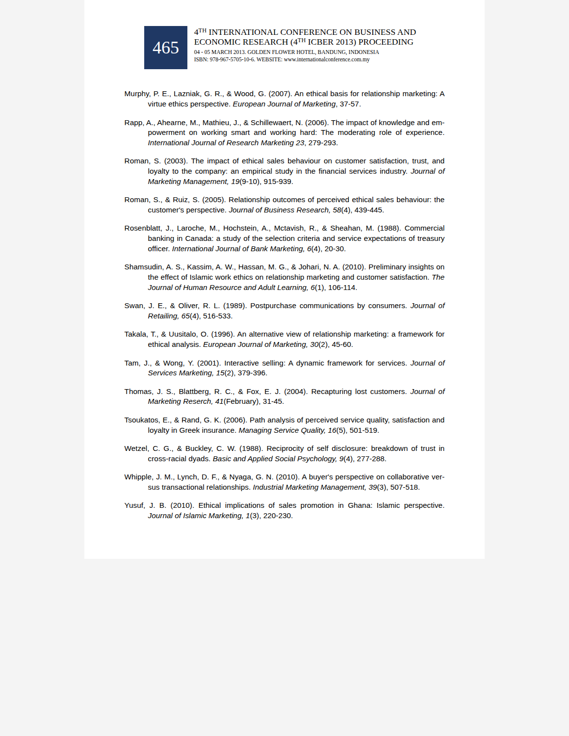465
4TH INTERNATIONAL CONFERENCE ON BUSINESS AND ECONOMIC RESEARCH (4TH ICBER 2013) PROCEEDING
04 - 05 MARCH 2013. GOLDEN FLOWER HOTEL, BANDUNG, INDONESIA
ISBN: 978-967-5705-10-6. WEBSITE: www.internationalconference.com.my
Murphy, P. E., Lazniak, G. R., & Wood, G. (2007). An ethical basis for relationship marketing: A virtue ethics perspective. European Journal of Marketing, 37-57.
Rapp, A., Ahearne, M., Mathieu, J., & Schillewaert, N. (2006). The impact of knowledge and empowerment on working smart and working hard: The moderating role of experience. International Journal of Research Marketing 23, 279-293.
Roman, S. (2003). The impact of ethical sales behaviour on customer satisfaction, trust, and loyalty to the company: an empirical study in the financial services industry. Journal of Marketing Management, 19(9-10), 915-939.
Roman, S., & Ruiz, S. (2005). Relationship outcomes of perceived ethical sales behaviour: the customer's perspective. Journal of Business Research, 58(4), 439-445.
Rosenblatt, J., Laroche, M., Hochstein, A., Mctavish, R., & Sheahan, M. (1988). Commercial banking in Canada: a study of the selection criteria and service expectations of treasury officer. International Journal of Bank Marketing, 6(4), 20-30.
Shamsudin, A. S., Kassim, A. W., Hassan, M. G., & Johari, N. A. (2010). Preliminary insights on the effect of Islamic work ethics on relationship marketing and customer satisfaction. The Journal of Human Resource and Adult Learning, 6(1), 106-114.
Swan, J. E., & Oliver, R. L. (1989). Postpurchase communications by consumers. Journal of Retailing, 65(4), 516-533.
Takala, T., & Uusitalo, O. (1996). An alternative view of relationship marketing: a framework for ethical analysis. European Journal of Marketing, 30(2), 45-60.
Tam, J., & Wong, Y. (2001). Interactive selling: A dynamic framework for services. Journal of Services Marketing, 15(2), 379-396.
Thomas, J. S., Blattberg, R. C., & Fox, E. J. (2004). Recapturing lost customers. Journal of Marketing Reserch, 41(February), 31-45.
Tsoukatos, E., & Rand, G. K. (2006). Path analysis of perceived service quality, satisfaction and loyalty in Greek insurance. Managing Service Quality, 16(5), 501-519.
Wetzel, C. G., & Buckley, C. W. (1988). Reciprocity of self disclosure: breakdown of trust in cross-racial dyads. Basic and Applied Social Psychology, 9(4), 277-288.
Whipple, J. M., Lynch, D. F., & Nyaga, G. N. (2010). A buyer's perspective on collaborative versus transactional relationships. Industrial Marketing Management, 39(3), 507-518.
Yusuf, J. B. (2010). Ethical implications of sales promotion in Ghana: Islamic perspective. Journal of Islamic Marketing, 1(3), 220-230.